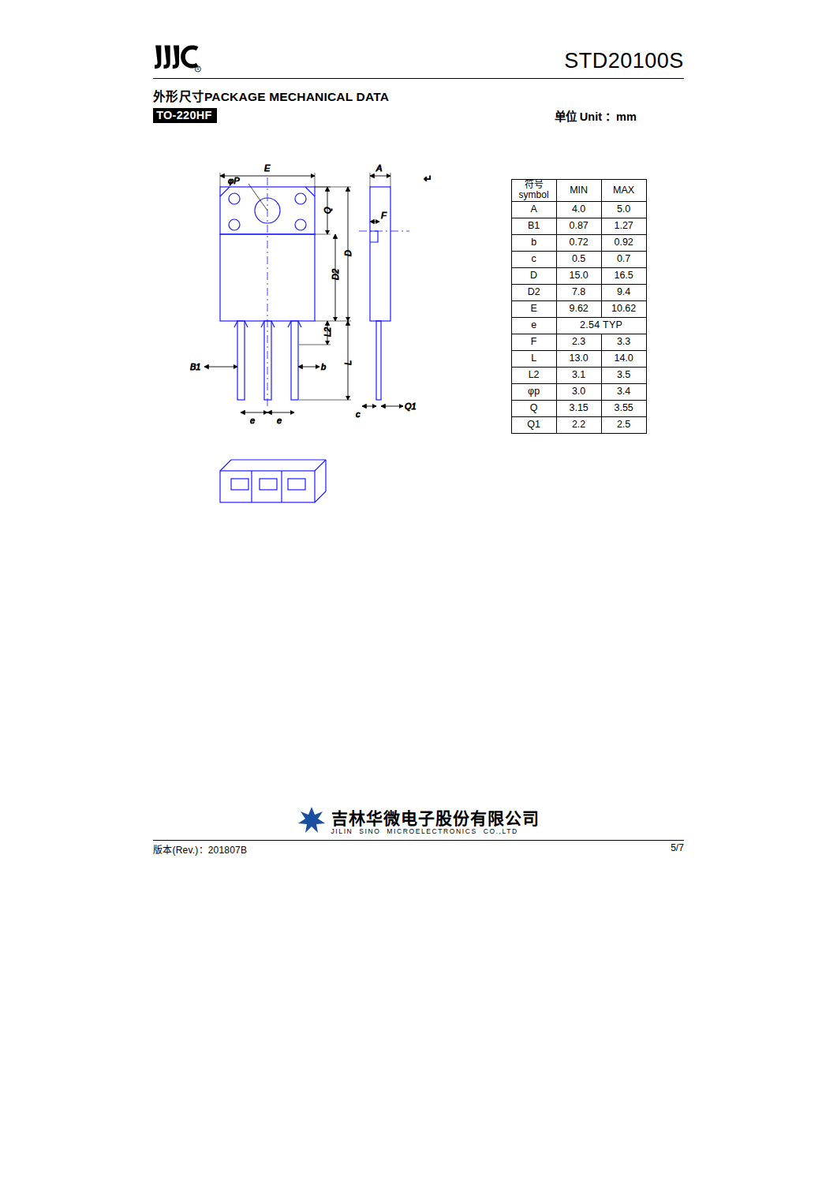R
STD20100S
外形尺寸PACKAGE MECHANICAL DATA
TO-220HF 单位 Unit ：mm
E A F φP Q D D2 L2 L B1 b e e c Q1 ↵
| 符号 symbol | MIN | MAX |
| --- | --- | --- |
| A | 4.0 | 5.0 |
| B1 | 0.87 | 1.27 |
| b | 0.72 | 0.92 |
| c | 0.5 | 0.7 |
| D | 15.0 | 16.5 |
| D2 | 7.8 | 9.4 |
| E | 9.62 | 10.62 |
| e | 2.54 TYP |
| F | 2.3 | 3.3 |
| L | 13.0 | 14.0 |
| L2 | 3.1 | 3.5 |
| φp | 3.0 | 3.4 |
| Q | 3.15 | 3.55 |
| Q1 | 2.2 | 2.5 |
吉林华微电子股份有限公司 JILIN SINO MICROELECTRONICS CO.,LTD
版本(Rev.)：201807B 5/7